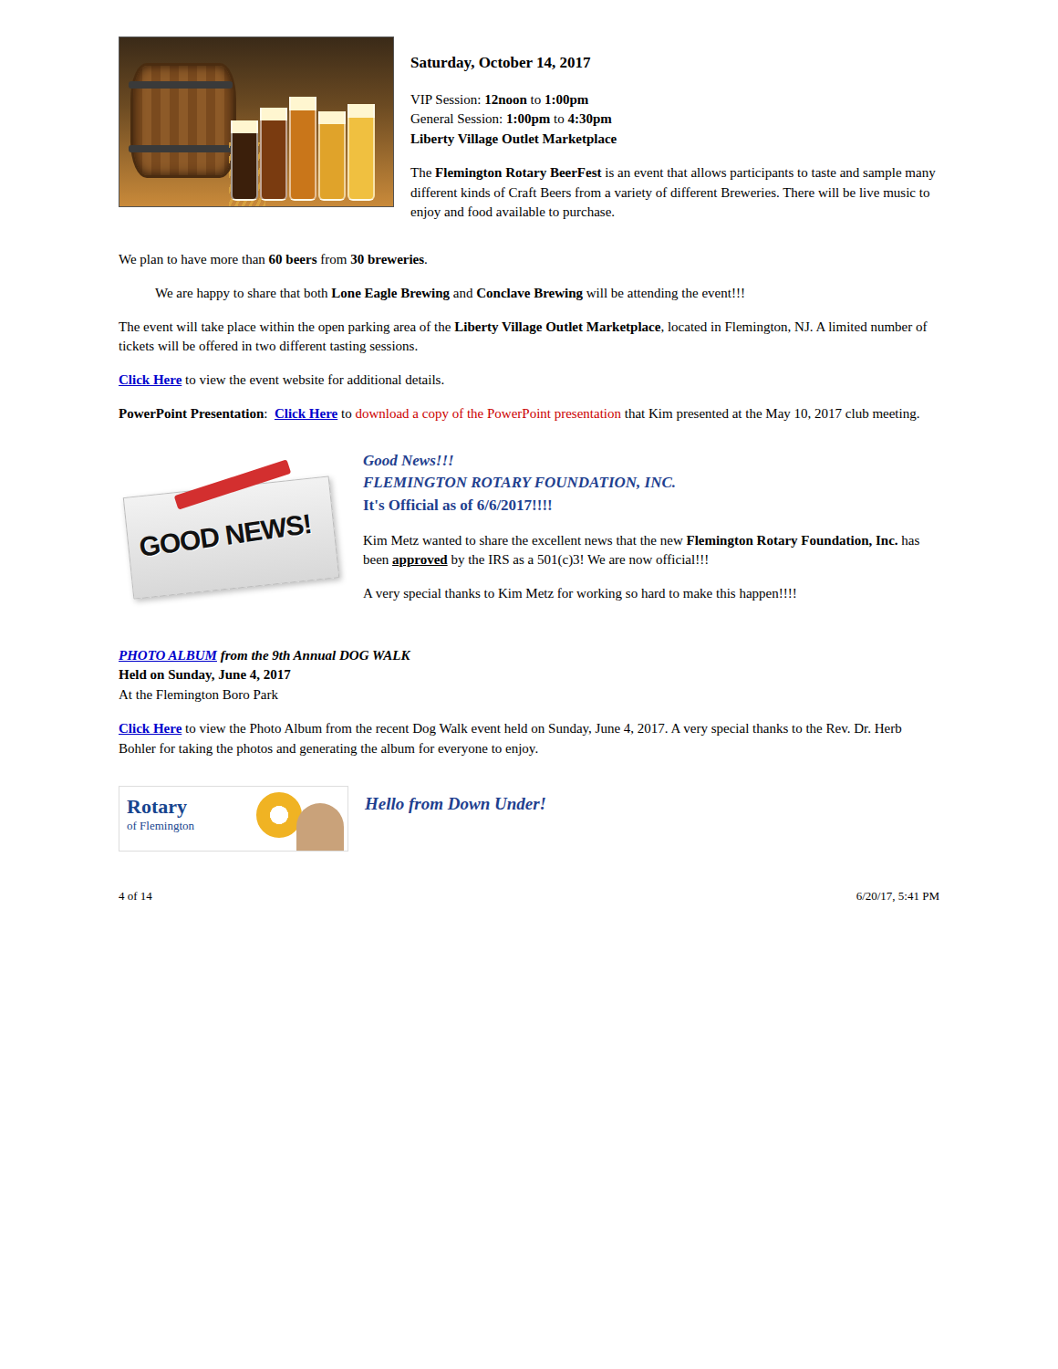Saturday, October 14, 2017
VIP Session: 12noon to 1:00pm
General Session: 1:00pm to 4:30pm
Liberty Village Outlet Marketplace
The Flemington Rotary BeerFest is an event that allows participants to taste and sample many different kinds of Craft Beers from a variety of different Breweries. There will be live music to enjoy and food available to purchase.
We plan to have more than 60 beers from 30 breweries.
We are happy to share that both Lone Eagle Brewing and Conclave Brewing will be attending the event!!!
The event will take place within the open parking area of the Liberty Village Outlet Marketplace, located in Flemington, NJ. A limited number of tickets will be offered in two different tasting sessions.
Click Here to view the event website for additional details.
PowerPoint Presentation: Click Here to download a copy of the PowerPoint presentation that Kim presented at the May 10, 2017 club meeting.
GOOD NEWS!
Good News!!!
FLEMINGTON ROTARY FOUNDATION, INC.
It's Official as of 6/6/2017!!!!
Kim Metz wanted to share the excellent news that the new Flemington Rotary Foundation, Inc. has been approved by the IRS as a 501(c)3! We are now official!!!
A very special thanks to Kim Metz for working so hard to make this happen!!!!
PHOTO ALBUM from the 9th Annual DOG WALK
Held on Sunday, June 4, 2017
At the Flemington Boro Park
Click Here to view the Photo Album from the recent Dog Walk event held on Sunday, June 4, 2017. A very special thanks to the Rev. Dr. Herb Bohler for taking the photos and generating the album for everyone to enjoy.
Rotary
of Flemington
Hello from Down Under!
4 of 14 6/20/17, 5:41 PM